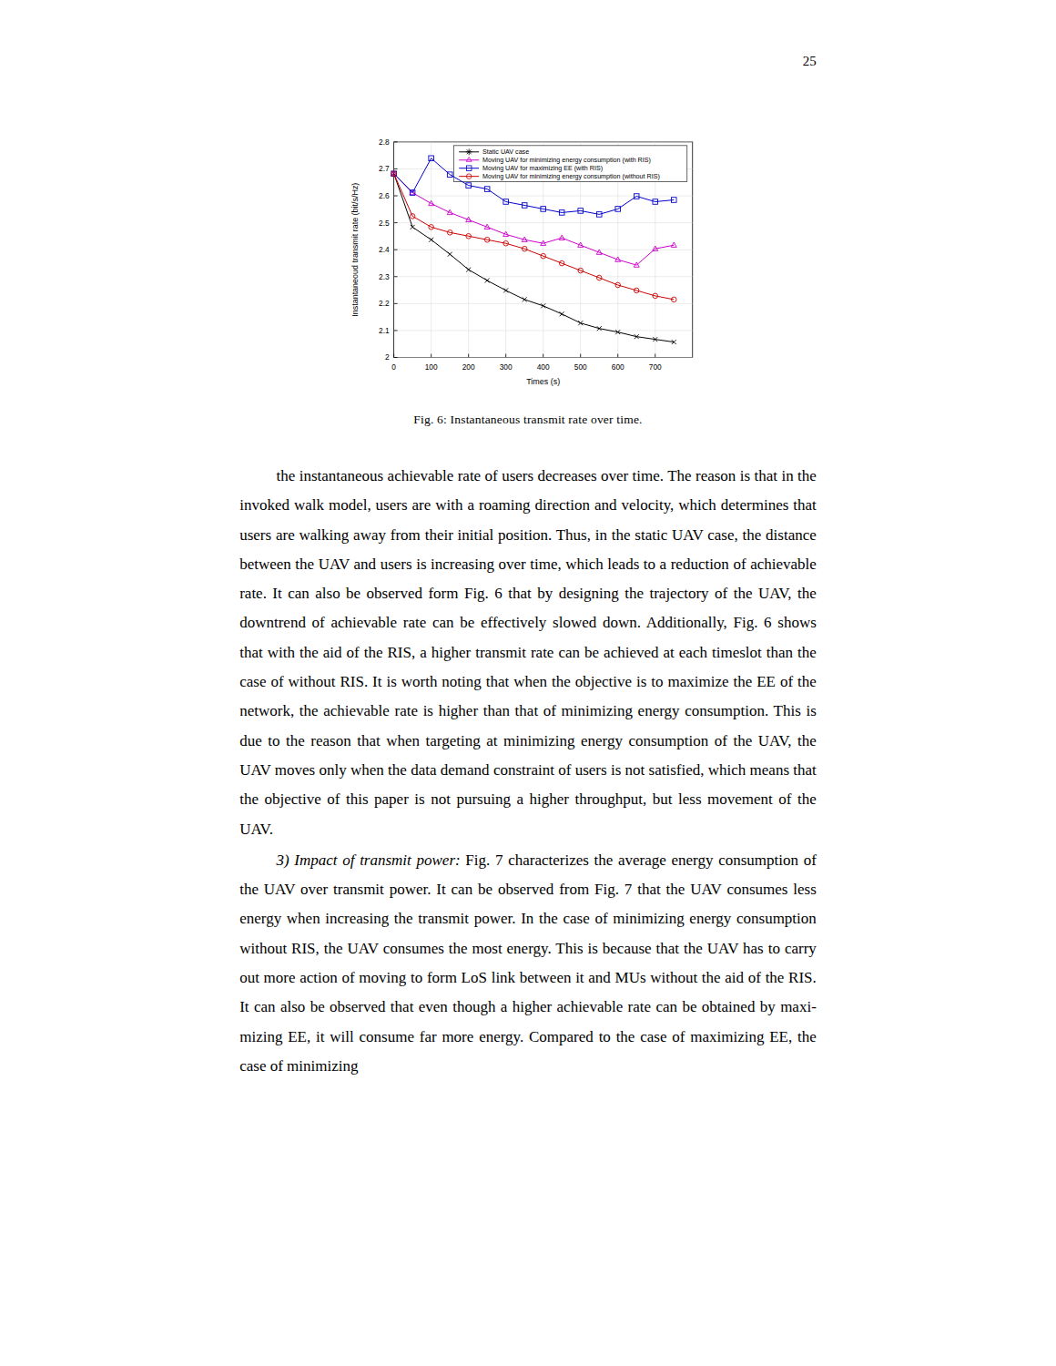25
2 2.1 2.2 2.3 2.4 2.5 2.6 2.7 2.8 0 100 200 300 400 500 600 700 Times (s) Instantaneoud transmit rate (bit/s/Hz) Static UAV case Moving UAV for minimizing energy consumption (with RIS) Moving UAV for maximizing EE (with RIS) Moving UAV for minimizing energy consumption (without RIS)
Fig. 6: Instantaneous transmit rate over time.
the instantaneous achievable rate of users decreases over time. The reason is that in the invoked walk model, users are with a roaming direction and velocity, which determines that users are walking away from their initial position. Thus, in the static UAV case, the distance between the UAV and users is increasing over time, which leads to a reduction of achievable rate. It can also be observed form Fig. 6 that by designing the trajectory of the UAV, the downtrend of achievable rate can be effectively slowed down. Additionally, Fig. 6 shows that with the aid of the RIS, a higher transmit rate can be achieved at each timeslot than the case of without RIS. It is worth noting that when the objective is to maximize the EE of the network, the achievable rate is higher than that of minimizing energy consumption. This is due to the reason that when targeting at minimizing energy consumption of the UAV, the UAV moves only when the data demand constraint of users is not satisfied, which means that the objective of this paper is not pursuing a higher throughput, but less movement of the UAV.
3) Impact of transmit power: Fig. 7 characterizes the average energy consumption of the UAV over transmit power. It can be observed from Fig. 7 that the UAV consumes less energy when increasing the transmit power. In the case of minimizing energy consumption without RIS, the UAV consumes the most energy. This is because that the UAV has to carry out more action of moving to form LoS link between it and MUs without the aid of the RIS. It can also be observed that even though a higher achievable rate can be obtained by maximizing EE, it will consume far more energy. Compared to the case of maximizing EE, the case of minimizing